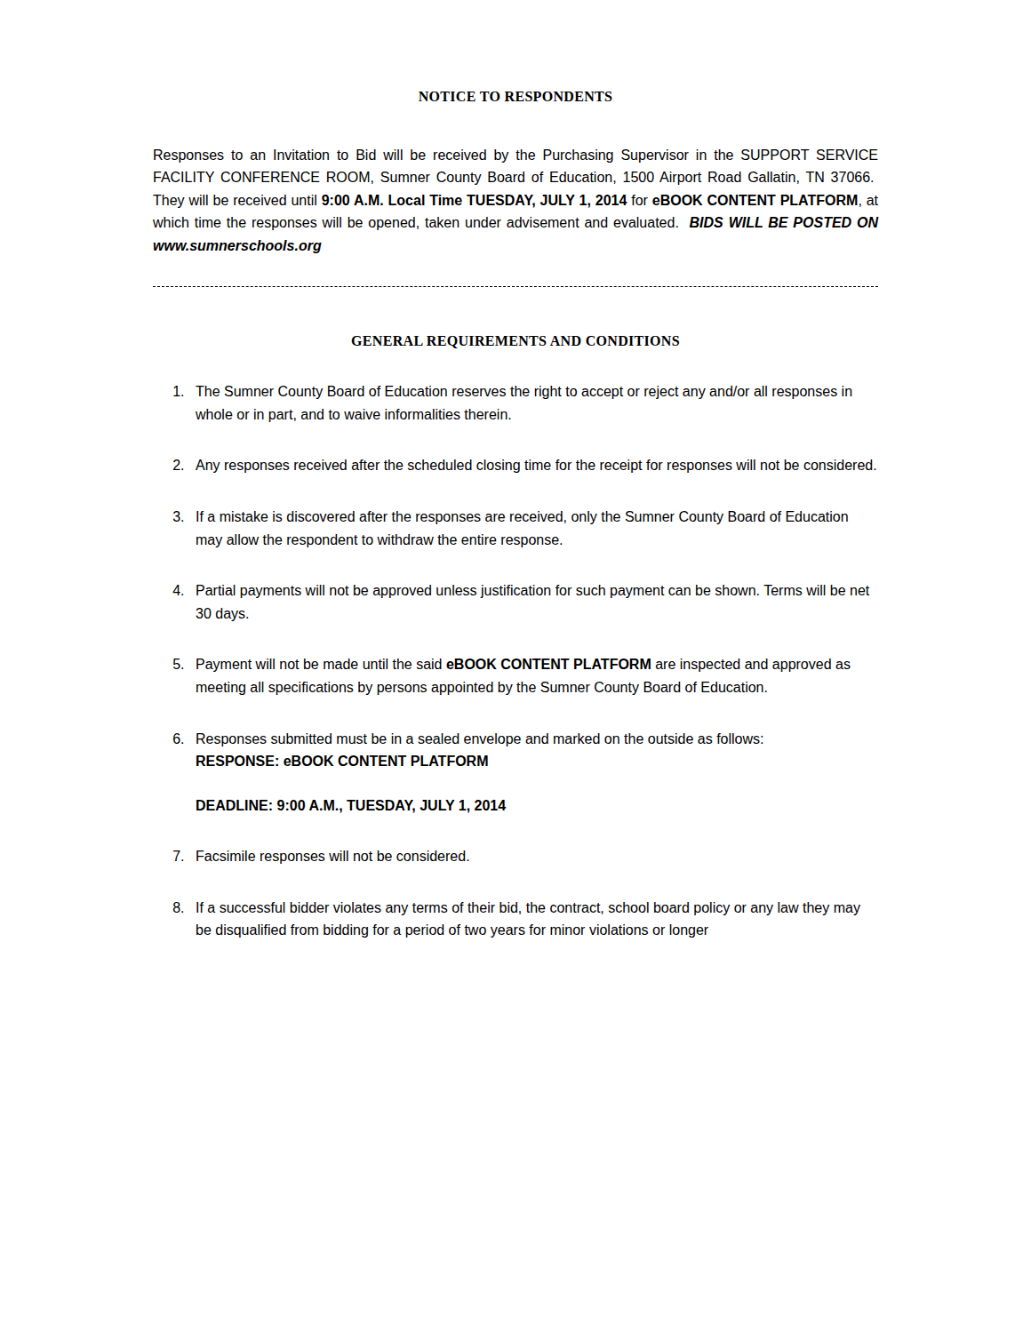NOTICE TO RESPONDENTS
Responses to an Invitation to Bid will be received by the Purchasing Supervisor in the SUPPORT SERVICE FACILITY CONFERENCE ROOM, Sumner County Board of Education, 1500 Airport Road Gallatin, TN 37066. They will be received until 9:00 A.M. Local Time TUESDAY, JULY 1, 2014 for eBOOK CONTENT PLATFORM, at which time the responses will be opened, taken under advisement and evaluated. BIDS WILL BE POSTED ON www.sumnerschools.org
GENERAL REQUIREMENTS AND CONDITIONS
The Sumner County Board of Education reserves the right to accept or reject any and/or all responses in whole or in part, and to waive informalities therein.
Any responses received after the scheduled closing time for the receipt for responses will not be considered.
If a mistake is discovered after the responses are received, only the Sumner County Board of Education may allow the respondent to withdraw the entire response.
Partial payments will not be approved unless justification for such payment can be shown. Terms will be net 30 days.
Payment will not be made until the said eBOOK CONTENT PLATFORM are inspected and approved as meeting all specifications by persons appointed by the Sumner County Board of Education.
Responses submitted must be in a sealed envelope and marked on the outside as follows:
RESPONSE: eBOOK CONTENT PLATFORM
DEADLINE: 9:00 A.M., TUESDAY, JULY 1, 2014
Facsimile responses will not be considered.
If a successful bidder violates any terms of their bid, the contract, school board policy or any law they may be disqualified from bidding for a period of two years for minor violations or longer